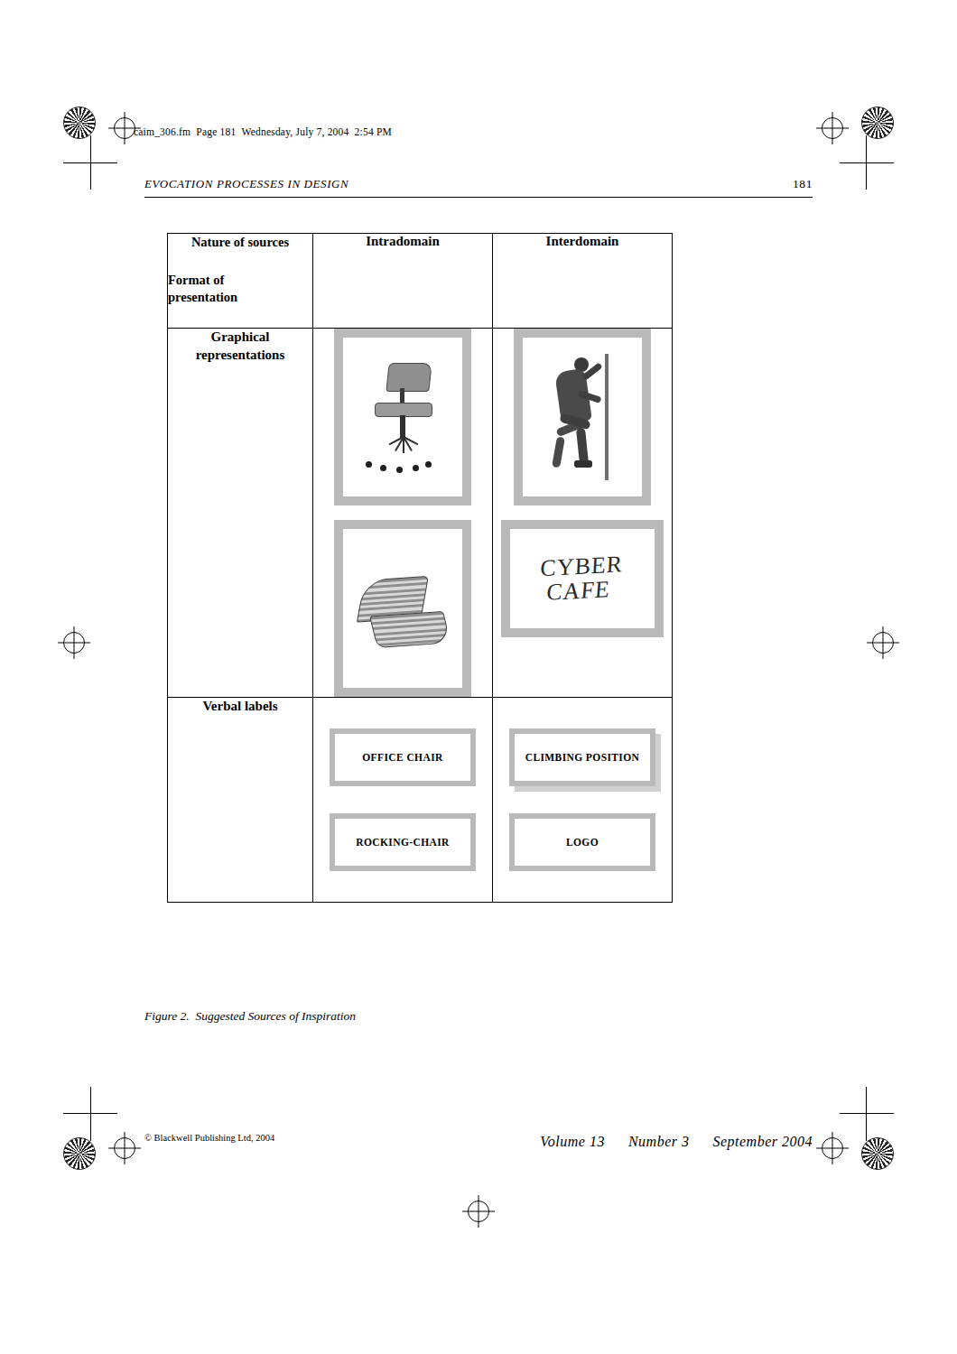caim_306.fm Page 181 Wednesday, July 7, 2004 2:54 PM
181 EVOCATION PROCESSES IN DESIGN
| Nature of sources Format of presentation | Intradomain | Interdomain |
| --- | --- | --- |
| Graphical representations | | CYBER CAFE |
| Verbal labels | OFFICE CHAIR ROCKING-CHAIR | CLIMBING POSITION LOGO |
Figure 2. Suggested Sources of Inspiration
© Blackwell Publishing Ltd, 2004
Volume 13 Number 3 September 2004